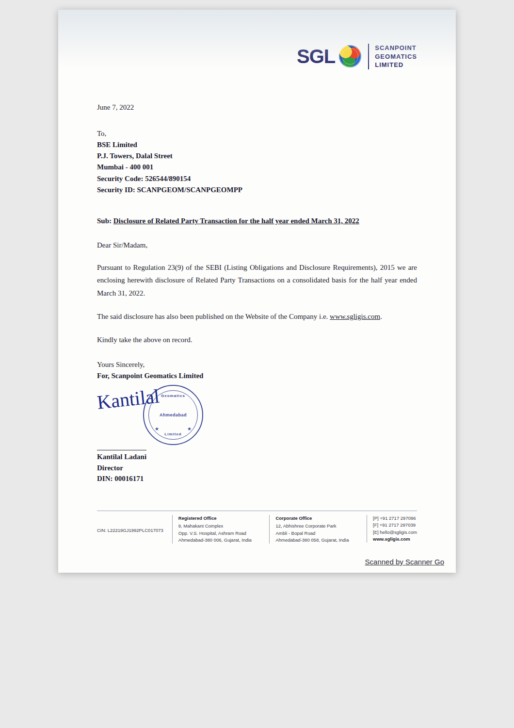SGL
SCANPOINT
GEOMATICS
LIMITED
June 7, 2022
To,
BSE Limited
P.J. Towers, Dalal Street
Mumbai - 400 001
Security Code: 526544/890154
Security ID: SCANPGEOM/SCANPGEOMPP
Sub: Disclosure of Related Party Transaction for the half year ended March 31, 2022
Dear Sir/Madam,
Pursuant to Regulation 23(9) of the SEBI (Listing Obligations and Disclosure Requirements), 2015 we are enclosing herewith disclosure of Related Party Transactions on a consolidated basis for the half year ended March 31, 2022.
The said disclosure has also been published on the Website of the Company i.e. www.sgligis.com.
Kindly take the above on record.
Yours Sincerely,
For, Scanpoint Geomatics Limited
Kantilal
Geomatics
Ahmedabad
Limited
★
★
Kantilal Ladani
Director
DIN: 00016171
CIN: L22219GJ1992PLC017073
Registered Office
9, Mahakant Complex
Opp. V.S. Hospital, Ashram Road
Ahmedabad-380 006, Gujarat, India
Corporate Office
12, Abhishree Corporate Park
Ambli - Bopal Road
Ahmedabad-380 058, Gujarat, India
[P] +91 2717 297096
[F] +91 2717 297039
[E] hello@sgligis.com
www.sgligis.com
Scanned by Scanner Go